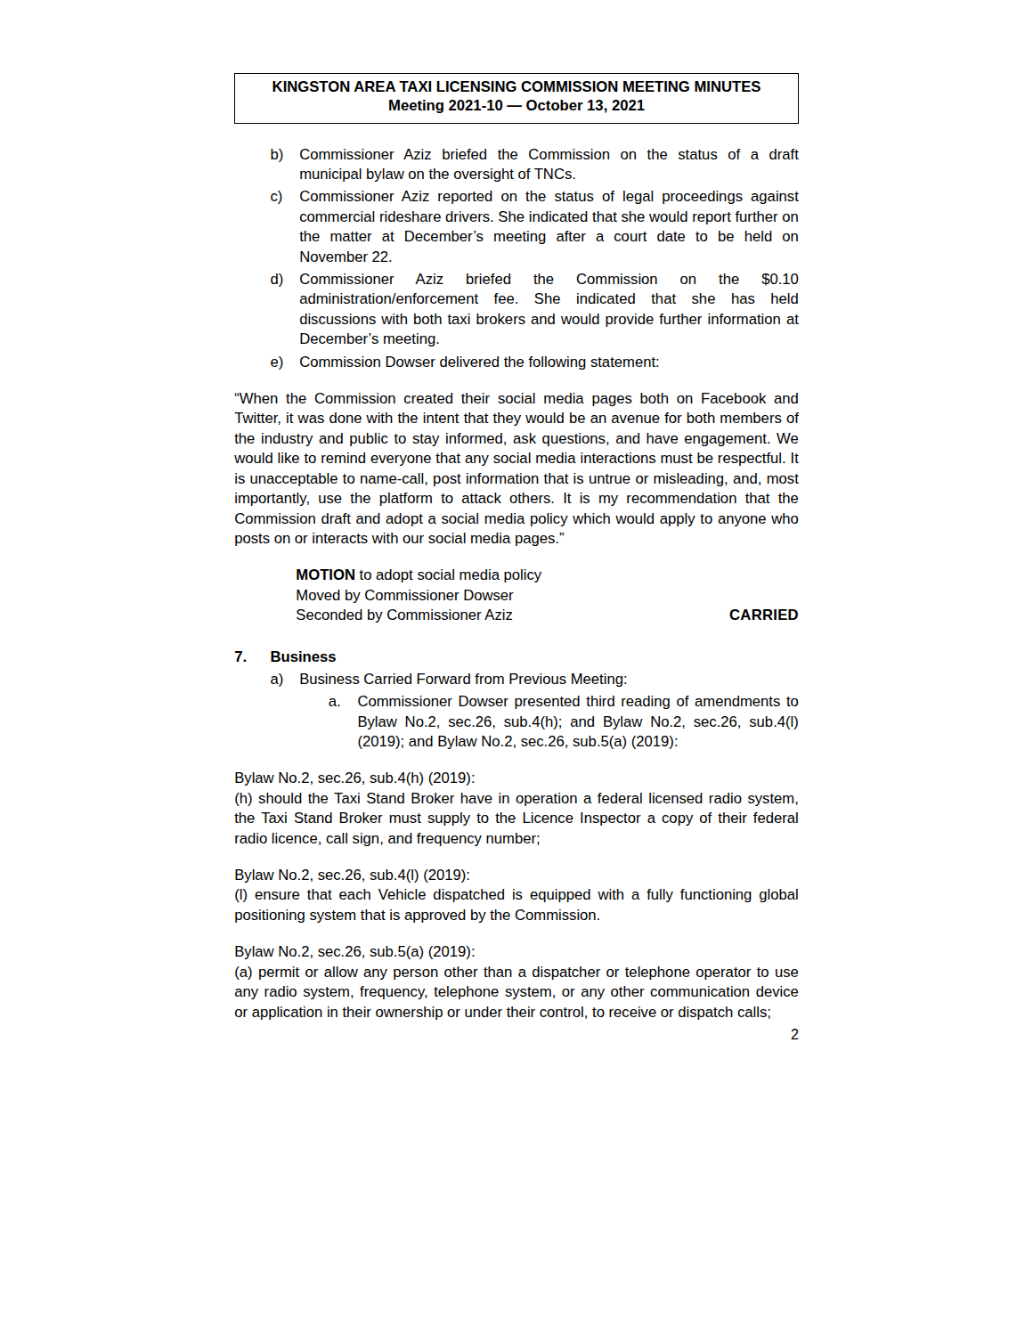KINGSTON AREA TAXI LICENSING COMMISSION MEETING MINUTES Meeting 2021-10 — October 13, 2021
b) Commissioner Aziz briefed the Commission on the status of a draft municipal bylaw on the oversight of TNCs.
c) Commissioner Aziz reported on the status of legal proceedings against commercial rideshare drivers. She indicated that she would report further on the matter at December’s meeting after a court date to be held on November 22.
d) Commissioner Aziz briefed the Commission on the $0.10 administration/enforcement fee. She indicated that she has held discussions with both taxi brokers and would provide further information at December’s meeting.
e) Commission Dowser delivered the following statement:
“When the Commission created their social media pages both on Facebook and Twitter, it was done with the intent that they would be an avenue for both members of the industry and public to stay informed, ask questions, and have engagement. We would like to remind everyone that any social media interactions must be respectful. It is unacceptable to name-call, post information that is untrue or misleading, and, most importantly, use the platform to attack others. It is my recommendation that the Commission draft and adopt a social media policy which would apply to anyone who posts on or interacts with our social media pages.”
MOTION to adopt social media policy
Moved by Commissioner Dowser
Seconded by Commissioner Aziz CARRIED
7. Business
a) Business Carried Forward from Previous Meeting:
a. Commissioner Dowser presented third reading of amendments to Bylaw No.2, sec.26, sub.4(h); and Bylaw No.2, sec.26, sub.4(l) (2019); and Bylaw No.2, sec.26, sub.5(a) (2019):
Bylaw No.2, sec.26, sub.4(h) (2019):
(h) should the Taxi Stand Broker have in operation a federal licensed radio system, the Taxi Stand Broker must supply to the Licence Inspector a copy of their federal radio licence, call sign, and frequency number;
Bylaw No.2, sec.26, sub.4(l) (2019):
(l) ensure that each Vehicle dispatched is equipped with a fully functioning global positioning system that is approved by the Commission.
Bylaw No.2, sec.26, sub.5(a) (2019):
(a) permit or allow any person other than a dispatcher or telephone operator to use any radio system, frequency, telephone system, or any other communication device or application in their ownership or under their control, to receive or dispatch calls;
2